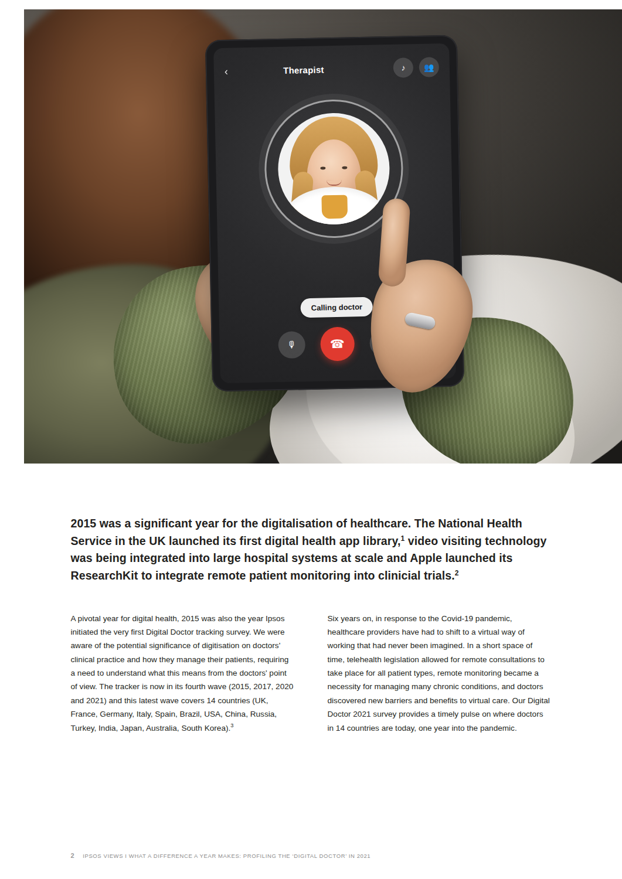‹
Therapist
♪
👥
Calling doctor
🎙
☎
⚙
2015 was a significant year for the digitalisation of healthcare. The National Health Service in the UK launched its first digital health app library,1 video visiting technology was being integrated into large hospital systems at scale and Apple launched its ResearchKit to integrate remote patient monitoring into clinicial trials.2
A pivotal year for digital health, 2015 was also the year Ipsos initiated the very first Digital Doctor tracking survey. We were aware of the potential significance of digitisation on doctors' clinical practice and how they manage their patients, requiring a need to understand what this means from the doctors' point of view. The tracker is now in its fourth wave (2015, 2017, 2020 and 2021) and this latest wave covers 14 countries (UK, France, Germany, Italy, Spain, Brazil, USA, China, Russia, Turkey, India, Japan, Australia, South Korea).3
Six years on, in response to the Covid-19 pandemic, healthcare providers have had to shift to a virtual way of working that had never been imagined. In a short space of time, telehealth legislation allowed for remote consultations to take place for all patient types, remote monitoring became a necessity for managing many chronic conditions, and doctors discovered new barriers and benefits to virtual care. Our Digital Doctor 2021 survey provides a timely pulse on where doctors in 14 countries are today, one year into the pandemic.
2 IPSOS VIEWS I WHAT A DIFFERENCE A YEAR MAKES: PROFILING THE ‘DIGITAL DOCTOR’ IN 2021